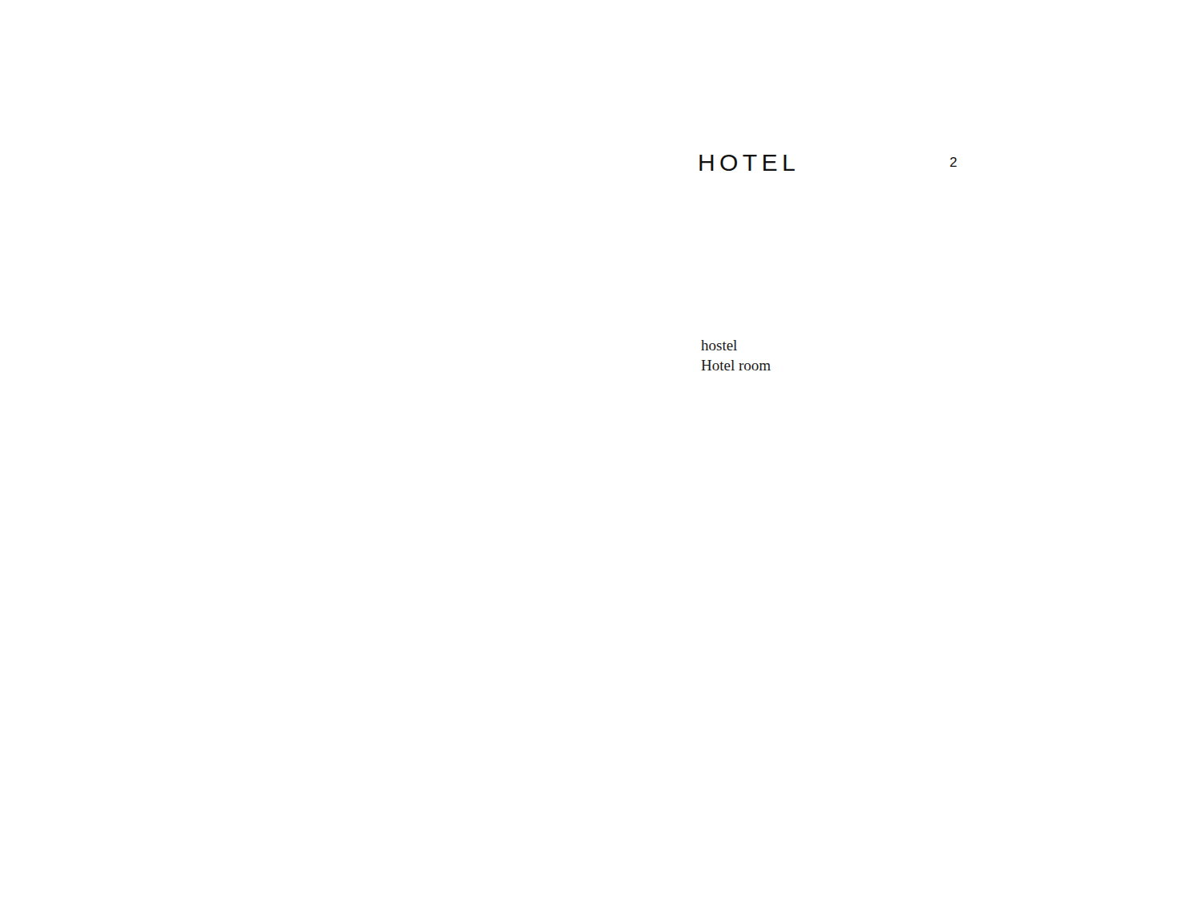Hotel
2
hostel
Hotel room